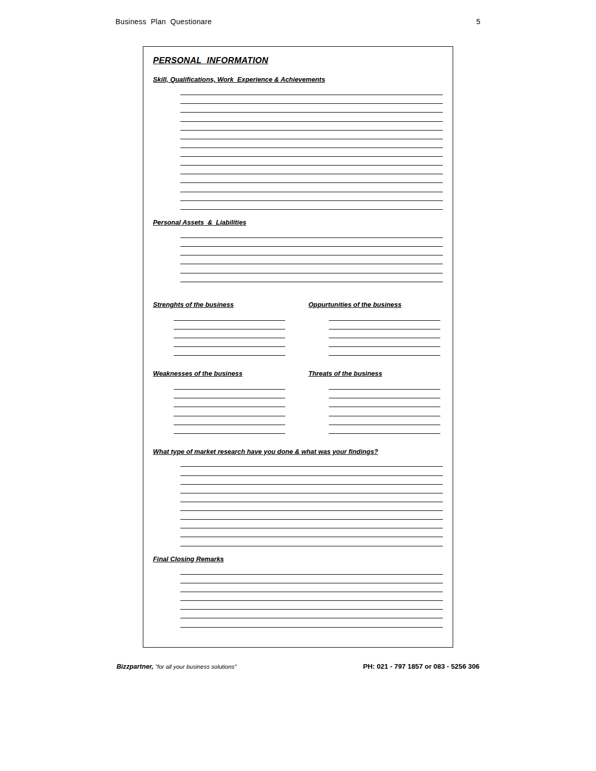Business Plan Questionare
5
PERSONAL INFORMATION
Skill, Qualifications, Work Experience & Achievements
Personal Assets & Liabilities
Strenghts of the business
Oppurtunities of the business
Weaknesses of the business
Threats of the business
What type of market research have you done & what was your findings?
Final Closing Remarks
Bizzpartner, "for all your business solutions"
PH: 021 - 797 1857 or 083 - 5256 306